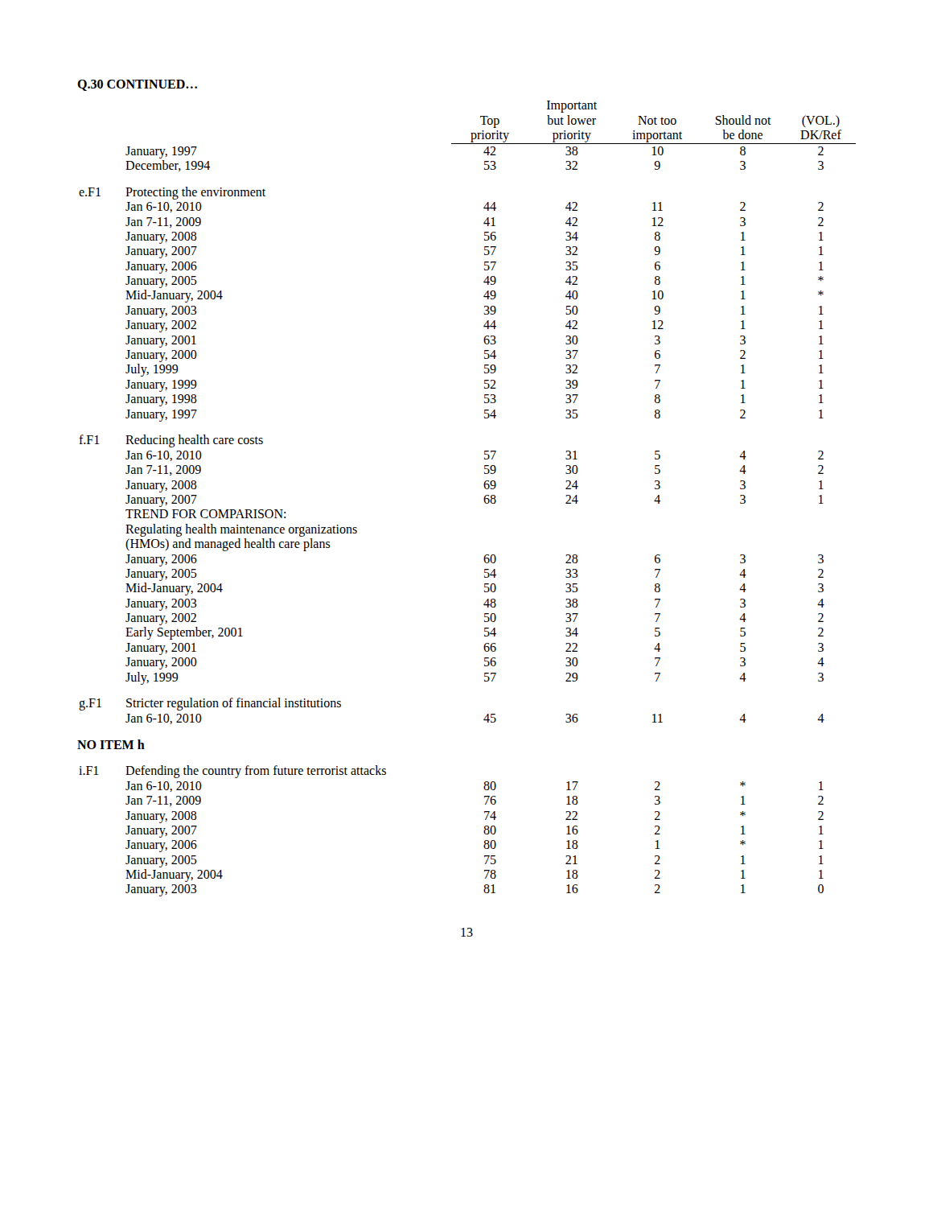Q.30 CONTINUED…
| | | | Important | | | |
| --- | --- | --- | --- | --- | --- | --- |
| | | Top | but lower | Not too | Should not | (VOL.) |
| | | priority | priority | important | be done | DK/Ref |
| | January, 1997 | 42 | 38 | 10 | 8 | 2 |
| | December, 1994 | 53 | 32 | 9 | 3 | 3 |
| e.F1 | Protecting the environment | | | | | |
| | Jan 6-10, 2010 | 44 | 42 | 11 | 2 | 2 |
| | Jan 7-11, 2009 | 41 | 42 | 12 | 3 | 2 |
| | January, 2008 | 56 | 34 | 8 | 1 | 1 |
| | January, 2007 | 57 | 32 | 9 | 1 | 1 |
| | January, 2006 | 57 | 35 | 6 | 1 | 1 |
| | January, 2005 | 49 | 42 | 8 | 1 | * |
| | Mid-January, 2004 | 49 | 40 | 10 | 1 | * |
| | January, 2003 | 39 | 50 | 9 | 1 | 1 |
| | January, 2002 | 44 | 42 | 12 | 1 | 1 |
| | January, 2001 | 63 | 30 | 3 | 3 | 1 |
| | January, 2000 | 54 | 37 | 6 | 2 | 1 |
| | July, 1999 | 59 | 32 | 7 | 1 | 1 |
| | January, 1999 | 52 | 39 | 7 | 1 | 1 |
| | January, 1998 | 53 | 37 | 8 | 1 | 1 |
| | January, 1997 | 54 | 35 | 8 | 2 | 1 |
| f.F1 | Reducing health care costs | | | | | |
| | Jan 6-10, 2010 | 57 | 31 | 5 | 4 | 2 |
| | Jan 7-11, 2009 | 59 | 30 | 5 | 4 | 2 |
| | January, 2008 | 69 | 24 | 3 | 3 | 1 |
| | January, 2007 | 68 | 24 | 4 | 3 | 1 |
| | TREND FOR COMPARISON: | | | | | |
| | Regulating health maintenance organizations | | | | | |
| | (HMOs) and managed health care plans | | | | | |
| | January, 2006 | 60 | 28 | 6 | 3 | 3 |
| | January, 2005 | 54 | 33 | 7 | 4 | 2 |
| | Mid-January, 2004 | 50 | 35 | 8 | 4 | 3 |
| | January, 2003 | 48 | 38 | 7 | 3 | 4 |
| | January, 2002 | 50 | 37 | 7 | 4 | 2 |
| | Early September, 2001 | 54 | 34 | 5 | 5 | 2 |
| | January, 2001 | 66 | 22 | 4 | 5 | 3 |
| | January, 2000 | 56 | 30 | 7 | 3 | 4 |
| | July, 1999 | 57 | 29 | 7 | 4 | 3 |
| g.F1 | Stricter regulation of financial institutions | | | | | |
| | Jan 6-10, 2010 | 45 | 36 | 11 | 4 | 4 |
NO ITEM h
| i.F1 | Defending the country from future terrorist attacks | | | | | |
| | Jan 6-10, 2010 | 80 | 17 | 2 | * | 1 |
| | Jan 7-11, 2009 | 76 | 18 | 3 | 1 | 2 |
| | January, 2008 | 74 | 22 | 2 | * | 2 |
| | January, 2007 | 80 | 16 | 2 | 1 | 1 |
| | January, 2006 | 80 | 18 | 1 | * | 1 |
| | January, 2005 | 75 | 21 | 2 | 1 | 1 |
| | Mid-January, 2004 | 78 | 18 | 2 | 1 | 1 |
| | January, 2003 | 81 | 16 | 2 | 1 | 0 |
13